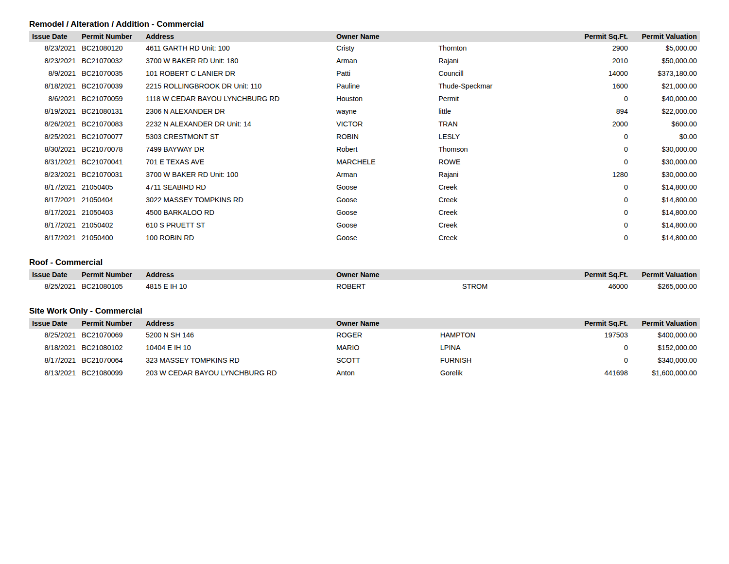Remodel / Alteration / Addition - Commercial
| Issue Date | Permit Number | Address | Owner Name | Permit Sq.Ft. | Permit Valuation |
| --- | --- | --- | --- | --- | --- |
| 8/23/2021 | BC21080120 | 4611 GARTH RD Unit: 100 | Cristy | Thornton | 2900 | $5,000.00 |
| 8/23/2021 | BC21070032 | 3700 W BAKER RD Unit: 180 | Arman | Rajani | 2010 | $50,000.00 |
| 8/9/2021 | BC21070035 | 101 ROBERT C LANIER DR | Patti | Councill | 14000 | $373,180.00 |
| 8/18/2021 | BC21070039 | 2215 ROLLINGBROOK DR Unit: 110 | Pauline | Thude-Speckmar | 1600 | $21,000.00 |
| 8/6/2021 | BC21070059 | 1118 W CEDAR BAYOU LYNCHBURG RD | Houston | Permit | 0 | $40,000.00 |
| 8/19/2021 | BC21080131 | 2306 N ALEXANDER DR | wayne | little | 894 | $22,000.00 |
| 8/26/2021 | BC21070083 | 2232 N ALEXANDER DR Unit: 14 | VICTOR | TRAN | 2000 | $600.00 |
| 8/25/2021 | BC21070077 | 5303 CRESTMONT ST | ROBIN | LESLY | 0 | $0.00 |
| 8/30/2021 | BC21070078 | 7499 BAYWAY DR | Robert | Thomson | 0 | $30,000.00 |
| 8/31/2021 | BC21070041 | 701 E TEXAS AVE | MARCHELE | ROWE | 0 | $30,000.00 |
| 8/23/2021 | BC21070031 | 3700 W BAKER RD Unit: 100 | Arman | Rajani | 1280 | $30,000.00 |
| 8/17/2021 | 21050405 | 4711 SEABIRD RD | Goose | Creek | 0 | $14,800.00 |
| 8/17/2021 | 21050404 | 3022 MASSEY TOMPKINS RD | Goose | Creek | 0 | $14,800.00 |
| 8/17/2021 | 21050403 | 4500 BARKALOO RD | Goose | Creek | 0 | $14,800.00 |
| 8/17/2021 | 21050402 | 610 S PRUETT ST | Goose | Creek | 0 | $14,800.00 |
| 8/17/2021 | 21050400 | 100 ROBIN RD | Goose | Creek | 0 | $14,800.00 |
Roof - Commercial
| Issue Date | Permit Number | Address | Owner Name | Permit Sq.Ft. | Permit Valuation |
| --- | --- | --- | --- | --- | --- |
| 8/25/2021 | BC21080105 | 4815 E IH 10 | ROBERT | STROM | 46000 | $265,000.00 |
Site Work Only - Commercial
| Issue Date | Permit Number | Address | Owner Name | Permit Sq.Ft. | Permit Valuation |
| --- | --- | --- | --- | --- | --- |
| 8/25/2021 | BC21070069 | 5200 N SH 146 | ROGER | HAMPTON | 197503 | $400,000.00 |
| 8/18/2021 | BC21080102 | 10404 E IH 10 | MARIO | LPINA | 0 | $152,000.00 |
| 8/17/2021 | BC21070064 | 323 MASSEY TOMPKINS RD | SCOTT | FURNISH | 0 | $340,000.00 |
| 8/13/2021 | BC21080099 | 203 W CEDAR BAYOU LYNCHBURG RD | Anton | Gorelik | 441698 | $1,600,000.00 |